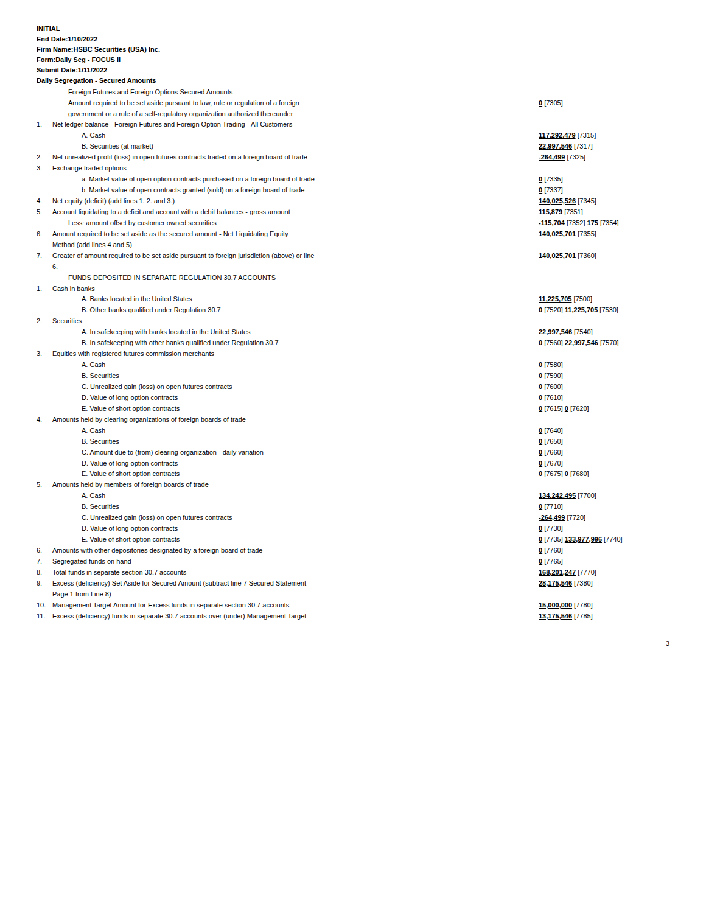INITIAL
End Date:1/10/2022
Firm Name:HSBC Securities (USA) Inc.
Form:Daily Seg - FOCUS II
Submit Date:1/11/2022
Daily Segregation - Secured Amounts
| | Foreign Futures and Foreign Options Secured Amounts | |
| | Amount required to be set aside pursuant to law, rule or regulation of a foreign | 0 [7305] |
| | government or a rule of a self-regulatory organization authorized thereunder | |
| 1. | Net ledger balance - Foreign Futures and Foreign Option Trading - All Customers | |
| | A. Cash | 117,292,479 [7315] |
| | B. Securities (at market) | 22,997,546 [7317] |
| 2. | Net unrealized profit (loss) in open futures contracts traded on a foreign board of trade | -264,499 [7325] |
| 3. | Exchange traded options | |
| | a. Market value of open option contracts purchased on a foreign board of trade | 0 [7335] |
| | b. Market value of open contracts granted (sold) on a foreign board of trade | 0 [7337] |
| 4. | Net equity (deficit) (add lines 1. 2. and 3.) | 140,025,526 [7345] |
| 5. | Account liquidating to a deficit and account with a debit balances - gross amount | 115,879 [7351] |
| | Less: amount offset by customer owned securities | -115,704 [7352] 175 [7354] |
| 6. | Amount required to be set aside as the secured amount - Net Liquidating Equity | 140,025,701 [7355] |
| | Method (add lines 4 and 5) | |
| 7. | Greater of amount required to be set aside pursuant to foreign jurisdiction (above) or line | 140,025,701 [7360] |
| | 6. | |
| | FUNDS DEPOSITED IN SEPARATE REGULATION 30.7 ACCOUNTS | |
| 1. | Cash in banks | |
| | A. Banks located in the United States | 11,225,705 [7500] |
| | B. Other banks qualified under Regulation 30.7 | 0 [7520] 11,225,705 [7530] |
| 2. | Securities | |
| | A. In safekeeping with banks located in the United States | 22,997,546 [7540] |
| | B. In safekeeping with other banks qualified under Regulation 30.7 | 0 [7560] 22,997,546 [7570] |
| 3. | Equities with registered futures commission merchants | |
| | A. Cash | 0 [7580] |
| | B. Securities | 0 [7590] |
| | C. Unrealized gain (loss) on open futures contracts | 0 [7600] |
| | D. Value of long option contracts | 0 [7610] |
| | E. Value of short option contracts | 0 [7615] 0 [7620] |
| 4. | Amounts held by clearing organizations of foreign boards of trade | |
| | A. Cash | 0 [7640] |
| | B. Securities | 0 [7650] |
| | C. Amount due to (from) clearing organization - daily variation | 0 [7660] |
| | D. Value of long option contracts | 0 [7670] |
| | E. Value of short option contracts | 0 [7675] 0 [7680] |
| 5. | Amounts held by members of foreign boards of trade | |
| | A. Cash | 134,242,495 [7700] |
| | B. Securities | 0 [7710] |
| | C. Unrealized gain (loss) on open futures contracts | -264,499 [7720] |
| | D. Value of long option contracts | 0 [7730] |
| | E. Value of short option contracts | 0 [7735] 133,977,996 [7740] |
| 6. | Amounts with other depositories designated by a foreign board of trade | 0 [7760] |
| 7. | Segregated funds on hand | 0 [7765] |
| 8. | Total funds in separate section 30.7 accounts | 168,201,247 [7770] |
| 9. | Excess (deficiency) Set Aside for Secured Amount (subtract line 7 Secured Statement | 28,175,546 [7380] |
| | Page 1 from Line 8) | |
| 10. | Management Target Amount for Excess funds in separate section 30.7 accounts | 15,000,000 [7780] |
| 11. | Excess (deficiency) funds in separate 30.7 accounts over (under) Management Target | 13,175,546 [7785] |
3